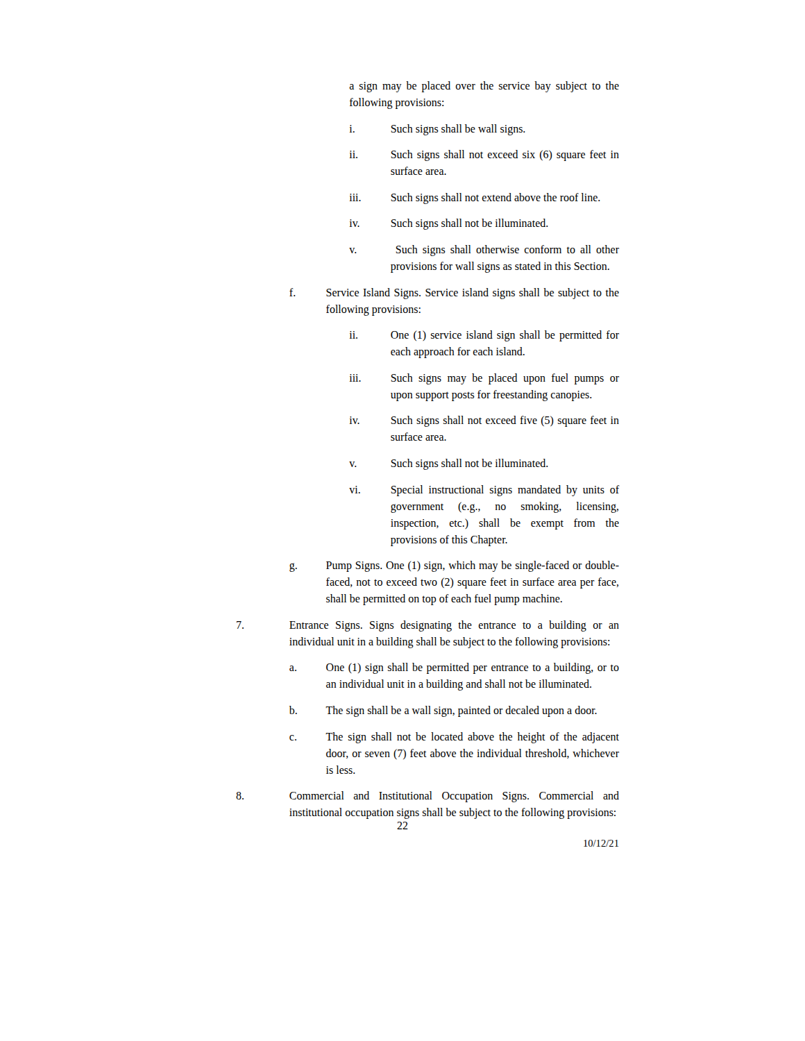a sign may be placed over the service bay subject to the following provisions:
i.
Such signs shall be wall signs.
ii.
Such signs shall not exceed six (6) square feet in surface area.
iii.
Such signs shall not extend above the roof line.
iv.
Such signs shall not be illuminated.
v.
Such signs shall otherwise conform to all other provisions for wall signs as stated in this Section.
f.
Service Island Signs. Service island signs shall be subject to the following provisions:
ii.
One (1) service island sign shall be permitted for each approach for each island.
iii.
Such signs may be placed upon fuel pumps or upon support posts for freestanding canopies.
iv.
Such signs shall not exceed five (5) square feet in surface area.
v.
Such signs shall not be illuminated.
vi.
Special instructional signs mandated by units of government (e.g., no smoking, licensing, inspection, etc.) shall be exempt from the provisions of this Chapter.
g.
Pump Signs. One (1) sign, which may be single-faced or double-faced, not to exceed two (2) square feet in surface area per face, shall be permitted on top of each fuel pump machine.
7.
Entrance Signs. Signs designating the entrance to a building or an individual unit in a building shall be subject to the following provisions:
a.
One (1) sign shall be permitted per entrance to a building, or to an individual unit in a building and shall not be illuminated.
b.
The sign shall be a wall sign, painted or decaled upon a door.
c.
The sign shall not be located above the height of the adjacent door, or seven (7) feet above the individual threshold, whichever is less.
8.
Commercial and Institutional Occupation Signs. Commercial and institutional occupation signs shall be subject to the following provisions:
22
10/12/21